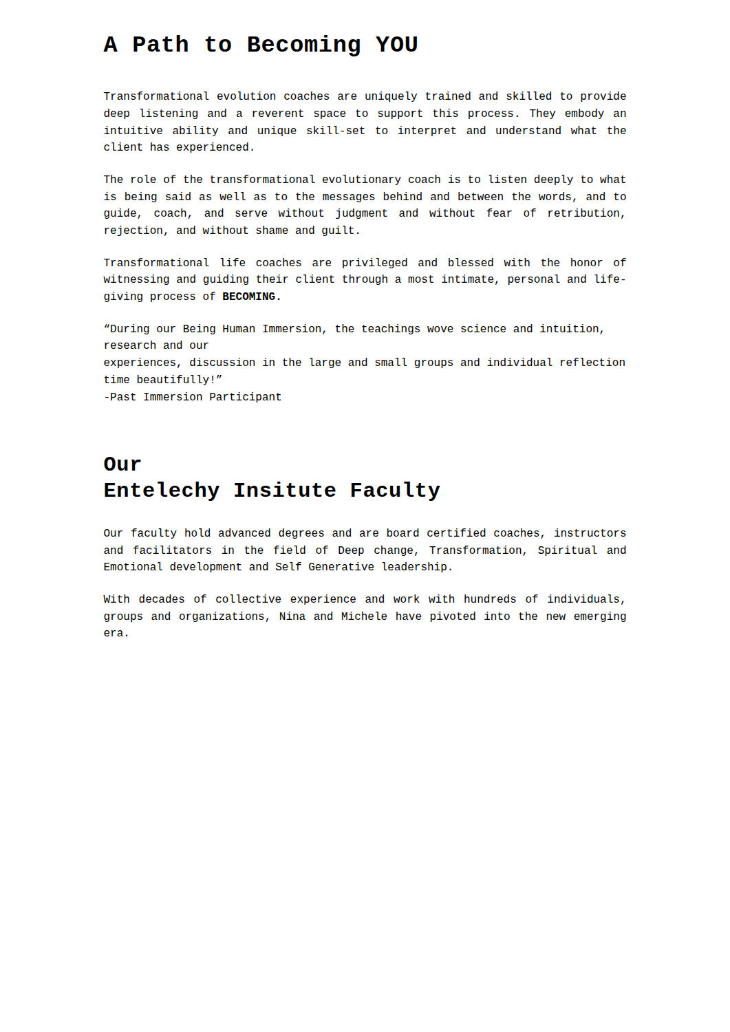A Path to Becoming YOU
Transformational evolution coaches are uniquely trained and skilled to provide deep listening and a reverent space to support this process. They embody an intuitive ability and unique skill-set to interpret and understand what the client has experienced.
The role of the transformational evolutionary coach is to listen deeply to what is being said as well as to the messages behind and between the words, and to guide, coach, and serve without judgment and without fear of retribution, rejection, and without shame and guilt.
Transformational life coaches are privileged and blessed with the honor of witnessing and guiding their client through a most intimate, personal and life-giving process of BECOMING.
“During our Being Human Immersion, the teachings wove science and intuition, research and our
experiences, discussion in the large and small groups and individual reflection time beautifully!”
-Past Immersion Participant
Our
Entelechy Insitute Faculty
Our faculty hold advanced degrees and are board certified coaches, instructors and facilitators in the field of Deep change, Transformation, Spiritual and Emotional development and Self Generative leadership.
With decades of collective experience and work with hundreds of individuals, groups and organizations, Nina and Michele have pivoted into the new emerging era.